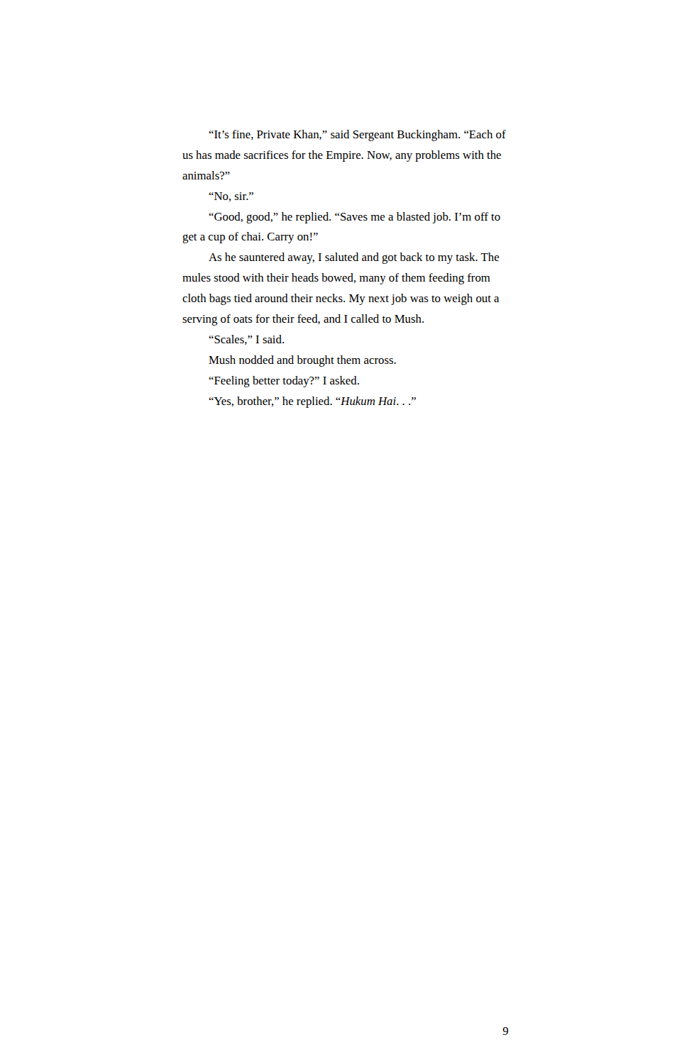“It’s fine, Private Khan,” said Sergeant Buckingham. “Each of us has made sacrifices for the Empire. Now, any problems with the animals?”
“No, sir.”
“Good, good,” he replied. “Saves me a blasted job. I’m off to get a cup of chai. Carry on!”
As he sauntered away, I saluted and got back to my task. The mules stood with their heads bowed, many of them feeding from cloth bags tied around their necks. My next job was to weigh out a serving of oats for their feed, and I called to Mush.
“Scales,” I said.
Mush nodded and brought them across.
“Feeling better today?” I asked.
“Yes, brother,” he replied. “Hukum Hai. . .”
9